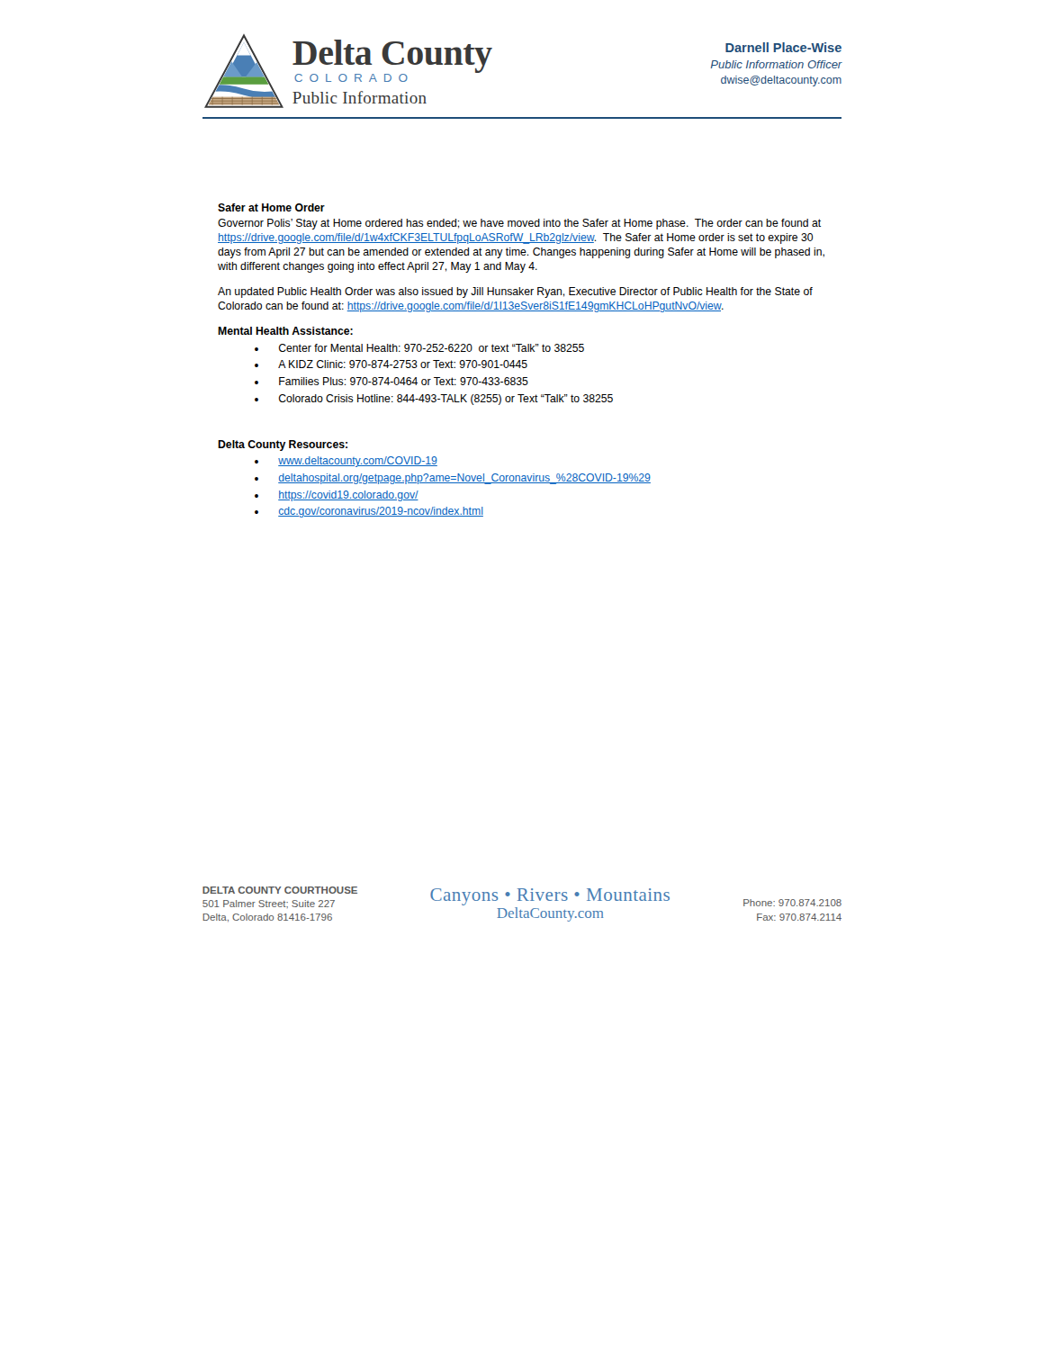Delta County
COLORADO
Public Information
Darnell Place-Wise
Public Information Officer
dwise@deltacounty.com
Safer at Home Order
Governor Polis’ Stay at Home ordered has ended; we have moved into the Safer at Home phase. The order can be found at https://drive.google.com/file/d/1w4xfCKF3ELTULfpqLoASRofW_LRb2glz/view. The Safer at Home order is set to expire 30 days from April 27 but can be amended or extended at any time. Changes happening during Safer at Home will be phased in, with different changes going into effect April 27, May 1 and May 4.
An updated Public Health Order was also issued by Jill Hunsaker Ryan, Executive Director of Public Health for the State of Colorado can be found at: https://drive.google.com/file/d/1I13eSver8iS1fE149gmKHCLoHPgutNvO/view.
Mental Health Assistance:
Center for Mental Health: 970-252-6220 or text “Talk” to 38255
A KIDZ Clinic: 970-874-2753 or Text: 970-901-0445
Families Plus: 970-874-0464 or Text: 970-433-6835
Colorado Crisis Hotline: 844-493-TALK (8255) or Text “Talk” to 38255
Delta County Resources:
www.deltacounty.com/COVID-19
deltahospital.org/getpage.php?ame=Novel_Coronavirus_%28COVID-19%29
https://covid19.colorado.gov/
cdc.gov/coronavirus/2019-ncov/index.html
DELTA COUNTY COURTHOUSE
501 Palmer Street; Suite 227
Delta, Colorado 81416-1796
Canyons • Rivers • Mountains
DeltaCounty.com
Phone: 970.874.2108
Fax: 970.874.2114